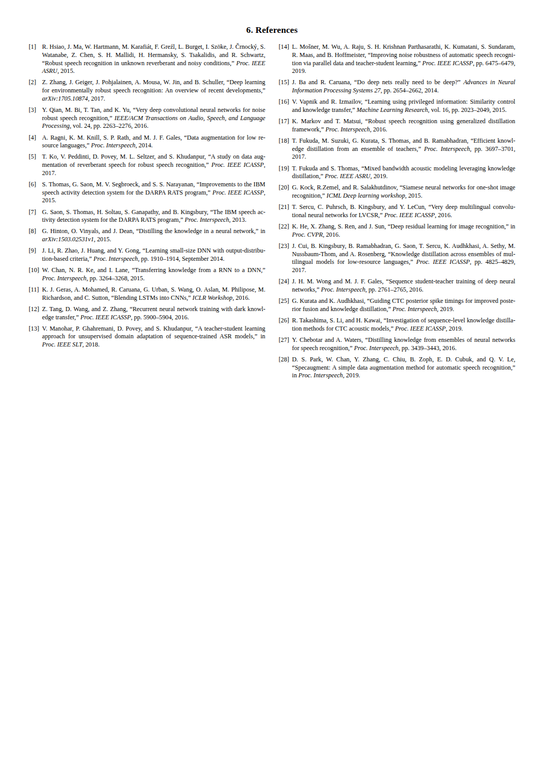6. References
[1] R. Hsiao, J. Ma, W. Hartmann, M. Karafiát, F. Greźl, L. Burget, I. Szöke, J. Črnocký, S. Watanabe, Z. Chen, S. H. Mallidi, H. Hermansky, S. Tsakalidis, and R. Schwartz, “Robust speech recognition in unknown reverberant and noisy conditions,” Proc. IEEE ASRU, 2015.
[2] Z. Zhang, J. Geiger, J. Pohjalainen, A. Mousa, W. Jin, and B. Schuller, “Deep learning for environmentally robust speech recognition: An overview of recent developments,” arXiv:1705.10874, 2017.
[3] Y. Qian, M. Bi, T. Tan, and K. Yu, “Very deep convolutional neural networks for noise robust speech recognition,” IEEE/ACM Transactions on Audio, Speech, and Language Processing, vol. 24, pp. 2263–2276, 2016.
[4] A. Ragni, K. M. Knill, S. P. Rath, and M. J. F. Gales, “Data augmentation for low resource languages,” Proc. Interspeech, 2014.
[5] T. Ko, V. Peddinti, D. Povey, M. L. Seltzer, and S. Khudanpur, “A study on data augmentation of reverberant speech for robust speech recognition,” Proc. IEEE ICASSP, 2017.
[6] S. Thomas, G. Saon, M. V. Segbroeck, and S. S. Narayanan, “Improvements to the IBM speech activity detection system for the DARPA RATS program,” Proc. IEEE ICASSP, 2015.
[7] G. Saon, S. Thomas, H. Soltau, S. Ganapathy, and B. Kingsbury, “The IBM speech activity detection system for the DARPA RATS program,” Proc. Interspeech, 2013.
[8] G. Hinton, O. Vinyals, and J. Dean, “Distilling the knowledge in a neural network,” in arXiv:1503.02531v1, 2015.
[9] J. Li, R. Zhao, J. Huang, and Y. Gong, “Learning small-size DNN with output-distribution-based criteria,” Proc. Interspeech, pp. 1910–1914, September 2014.
[10] W. Chan, N. R. Ke, and I. Lane, “Transferring knowledge from a RNN to a DNN,” Proc. Interspeech, pp. 3264–3268, 2015.
[11] K. J. Geras, A. Mohamed, R. Caruana, G. Urban, S. Wang, O. Aslan, M. Philipose, M. Richardson, and C. Sutton, “Blending LSTMs into CNNs,” ICLR Workshop, 2016.
[12] Z. Tang, D. Wang, and Z. Zhang, “Recurrent neural network training with dark knowledge transfer,” Proc. IEEE ICASSP, pp. 5900–5904, 2016.
[13] V. Manohar, P. Ghahremani, D. Povey, and S. Khudanpur, “A teacher-student learning approach for unsupervised domain adaptation of sequence-trained ASR models,” in Proc. IEEE SLT, 2018.
[14] L. Mošner, M. Wu, A. Raju, S. H. Krishnan Parthasarathi, K. Kumatani, S. Sundaram, R. Maas, and B. Hoffmeister, “Improving noise robustness of automatic speech recognition via parallel data and teacher-student learning,” Proc. IEEE ICASSP, pp. 6475–6479, 2019.
[15] J. Ba and R. Caruana, “Do deep nets really need to be deep?” Advances in Neural Information Processing Systems 27, pp. 2654–2662, 2014.
[16] V. Vapnik and R. Izmailov, “Learning using privileged information: Similarity control and knowledge transfer,” Machine Learning Research, vol. 16, pp. 2023–2049, 2015.
[17] K. Markov and T. Matsui, “Robust speech recognition using generalized distillation framework,” Proc. Interspeech, 2016.
[18] T. Fukuda, M. Suzuki, G. Kurata, S. Thomas, and B. Ramabhadran, “Efficient knowledge distillation from an ensemble of teachers,” Proc. Interspeech, pp. 3697–3701, 2017.
[19] T. Fukuda and S. Thomas, “Mixed bandwidth acoustic modeling leveraging knowledge distillation,” Proc. IEEE ASRU, 2019.
[20] G. Kock, R.Zemel, and R. Salakhutdinov, “Siamese neural networks for one-shot image recognition,” ICML Deep learning workshop, 2015.
[21] T. Sercu, C. Puhrsch, B. Kingsbury, and Y. LeCun, “Very deep multilingual convolutional neural networks for LVCSR,” Proc. IEEE ICASSP, 2016.
[22] K. He, X. Zhang, S. Ren, and J. Sun, “Deep residual learning for image recognition,” in Proc. CVPR, 2016.
[23] J. Cui, B. Kingsbury, B. Ramabhadran, G. Saon, T. Sercu, K. Audhkhasi, A. Sethy, M. Nussbaum-Thom, and A. Rosenberg, “Knowledge distillation across ensembles of multilingual models for low-resource languages,” Proc. IEEE ICASSP, pp. 4825–4829, 2017.
[24] J. H. M. Wong and M. J. F. Gales, “Sequence student-teacher training of deep neural networks,” Proc. Interspeech, pp. 2761–2765, 2016.
[25] G. Kurata and K. Audhkhasi, “Guiding CTC posterior spike timings for improved posterior fusion and knowledge distillation,” Proc. Interspeech, 2019.
[26] R. Takashima, S. Li, and H. Kawai, “Investigation of sequence-level knowledge distillation methods for CTC acoustic models,” Proc. IEEE ICASSP, 2019.
[27] Y. Chebotar and A. Waters, “Distilling knowledge from ensembles of neural networks for speech recognition,” Proc. Interspeech, pp. 3439–3443, 2016.
[28] D. S. Park, W. Chan, Y. Zhang, C. Chiu, B. Zoph, E. D. Cubuk, and Q. V. Le, “Specaugment: A simple data augmentation method for automatic speech recognition,” in Proc. Interspeech, 2019.